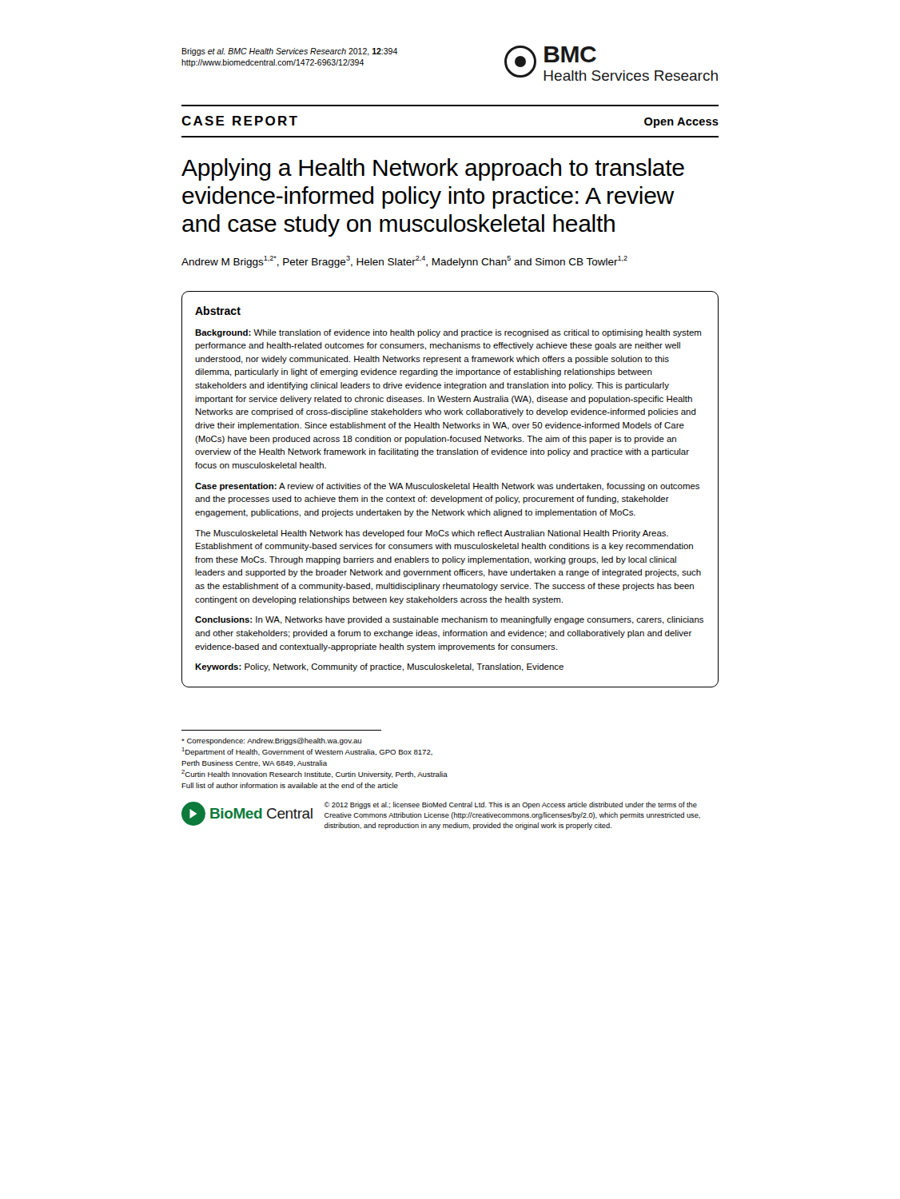Briggs et al. BMC Health Services Research 2012, 12:394
http://www.biomedcentral.com/1472-6963/12/394
BMC
Health Services Research
Case Report
Open Access
Applying a Health Network approach to translate evidence-informed policy into practice: A review and case study on musculoskeletal health
Andrew M Briggs1,2*, Peter Bragge3, Helen Slater2,4, Madelynn Chan5 and Simon CB Towler1,2
Abstract
Background: While translation of evidence into health policy and practice is recognised as critical to optimising health system performance and health-related outcomes for consumers, mechanisms to effectively achieve these goals are neither well understood, nor widely communicated. Health Networks represent a framework which offers a possible solution to this dilemma, particularly in light of emerging evidence regarding the importance of establishing relationships between stakeholders and identifying clinical leaders to drive evidence integration and translation into policy. This is particularly important for service delivery related to chronic diseases. In Western Australia (WA), disease and population-specific Health Networks are comprised of cross-discipline stakeholders who work collaboratively to develop evidence-informed policies and drive their implementation. Since establishment of the Health Networks in WA, over 50 evidence-informed Models of Care (MoCs) have been produced across 18 condition or population-focused Networks. The aim of this paper is to provide an overview of the Health Network framework in facilitating the translation of evidence into policy and practice with a particular focus on musculoskeletal health.
Case presentation: A review of activities of the WA Musculoskeletal Health Network was undertaken, focussing on outcomes and the processes used to achieve them in the context of: development of policy, procurement of funding, stakeholder engagement, publications, and projects undertaken by the Network which aligned to implementation of MoCs.
The Musculoskeletal Health Network has developed four MoCs which reflect Australian National Health Priority Areas. Establishment of community-based services for consumers with musculoskeletal health conditions is a key recommendation from these MoCs. Through mapping barriers and enablers to policy implementation, working groups, led by local clinical leaders and supported by the broader Network and government officers, have undertaken a range of integrated projects, such as the establishment of a community-based, multidisciplinary rheumatology service. The success of these projects has been contingent on developing relationships between key stakeholders across the health system.
Conclusions: In WA, Networks have provided a sustainable mechanism to meaningfully engage consumers, carers, clinicians and other stakeholders; provided a forum to exchange ideas, information and evidence; and collaboratively plan and deliver evidence-based and contextually-appropriate health system improvements for consumers.
Keywords: Policy, Network, Community of practice, Musculoskeletal, Translation, Evidence
* Correspondence: Andrew.Briggs@health.wa.gov.au
1Department of Health, Government of Western Australia, GPO Box 8172,
Perth Business Centre, WA 6849, Australia
2Curtin Health Innovation Research Institute, Curtin University, Perth, Australia
Full list of author information is available at the end of the article
BioMed Central
© 2012 Briggs et al.; licensee BioMed Central Ltd. This is an Open Access article distributed under the terms of the Creative Commons Attribution License (http://creativecommons.org/licenses/by/2.0), which permits unrestricted use, distribution, and reproduction in any medium, provided the original work is properly cited.